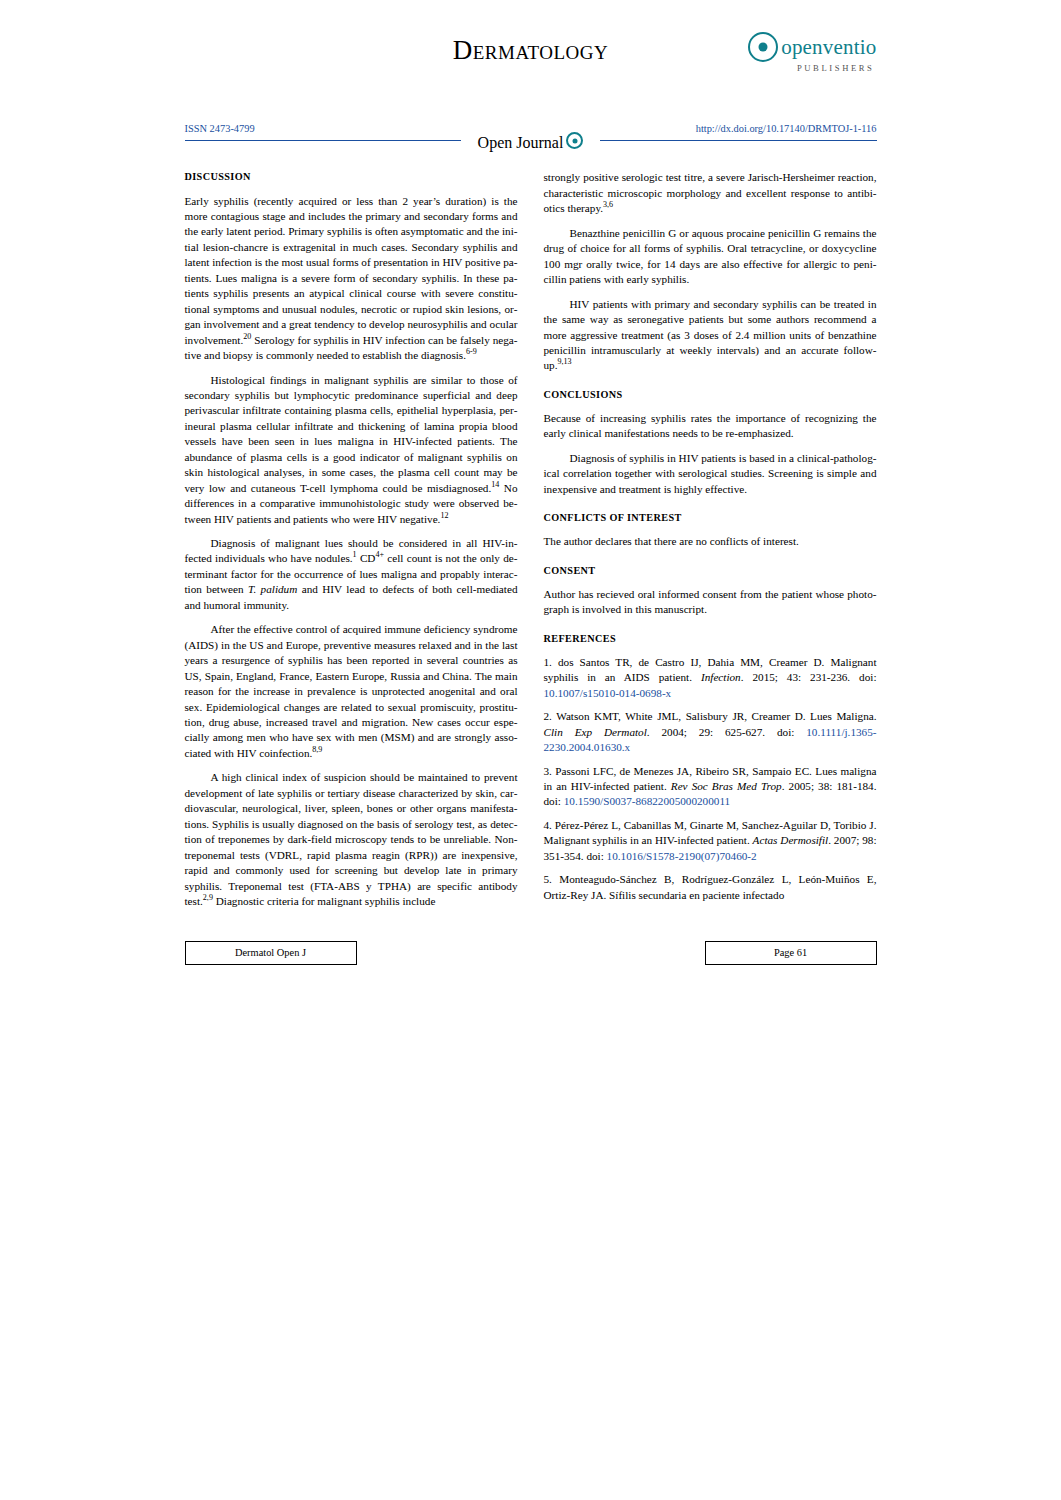openventio PUBLISHERS
Dermatology
ISSN 2473-4799
http://dx.doi.org/10.17140/DRMTOJ-1-116
Open Journal
DISCUSSION
Early syphilis (recently acquired or less than 2 year’s duration) is the more contagious stage and includes the primary and secondary forms and the early latent period. Primary syphilis is often asymptomatic and the initial lesion-chancre is extragenital in much cases. Secondary syphilis and latent infection is the most usual forms of presentation in HIV positive patients. Lues maligna is a severe form of secondary syphilis. In these patients syphilis presents an atypical clinical course with severe constitutional symptoms and unusual nodules, necrotic or rupiod skin lesions, organ involvement and a great tendency to develop neurosyphilis and ocular involvement.20 Serology for syphilis in HIV infection can be falsely negative and biopsy is commonly needed to establish the diagnosis.6-9
Histological findings in malignant syphilis are similar to those of secondary syphilis but lymphocytic predominance superficial and deep perivascular infiltrate containing plasma cells, epithelial hyperplasia, perineural plasma cellular infiltrate and thickening of lamina propia blood vessels have been seen in lues maligna in HIV-infected patients. The abundance of plasma cells is a good indicator of malignant syphilis on skin histological analyses, in some cases, the plasma cell count may be very low and cutaneous T-cell lymphoma could be misdiagnosed.14 No differences in a comparative immunohistologic study were observed between HIV patients and patients who were HIV negative.12
Diagnosis of malignant lues should be considered in all HIV-infected individuals who have nodules.1 CD4+ cell count is not the only determinant factor for the occurrence of lues maligna and propably interaction between T. palidum and HIV lead to defects of both cell-mediated and humoral immunity.
After the effective control of acquired immune deficiency syndrome (AIDS) in the US and Europe, preventive measures relaxed and in the last years a resurgence of syphilis has been reported in several countries as US, Spain, England, France, Eastern Europe, Russia and China. The main reason for the increase in prevalence is unprotected anogenital and oral sex. Epidemiological changes are related to sexual promiscuity, prostitution, drug abuse, increased travel and migration. New cases occur especially among men who have sex with men (MSM) and are strongly associated with HIV coinfection.8,9
A high clinical index of suspicion should be maintained to prevent development of late syphilis or tertiary disease characterized by skin, cardiovascular, neurological, liver, spleen, bones or other organs manifestations. Syphilis is usually diagnosed on the basis of serology test, as detection of treponemes by dark-field microscopy tends to be unreliable. Non-treponemal tests (VDRL, rapid plasma reagin (RPR)) are inexpensive, rapid and commonly used for screening but develop late in primary syphilis. Treponemal test (FTA-ABS y TPHA) are specific antibody test.2,9 Diagnostic criteria for malignant syphilis include
strongly positive serologic test titre, a severe Jarisch-Hersheimer reaction, characteristic microscopic morphology and excellent response to antibiotics therapy.3,6
Benazthine penicillin G or aquous procaine penicillin G remains the drug of choice for all forms of syphilis. Oral tetracycline, or doxycycline 100 mgr orally twice, for 14 days are also effective for allergic to penicillin patiens with early syphilis.
HIV patients with primary and secondary syphilis can be treated in the same way as seronegative patients but some authors recommend a more aggressive treatment (as 3 doses of 2.4 million units of benzathine penicillin intramuscularly at weekly intervals) and an accurate follow-up.9,13
CONCLUSIONS
Because of increasing syphilis rates the importance of recognizing the early clinical manifestations needs to be re-emphasized.
Diagnosis of syphilis in HIV patients is based in a clinical-pathological correlation together with serological studies. Screening is simple and inexpensive and treatment is highly effective.
CONFLICTS OF INTEREST
The author declares that there are no conflicts of interest.
CONSENT
Author has recieved oral informed consent from the patient whose photograph is involved in this manuscript.
REFERENCES
1. dos Santos TR, de Castro IJ, Dahia MM, Creamer D. Malignant syphilis in an AIDS patient. Infection. 2015; 43: 231-236. doi: 10.1007/s15010-014-0698-x
2. Watson KMT, White JML, Salisbury JR, Creamer D. Lues Maligna. Clin Exp Dermatol. 2004; 29: 625-627. doi: 10.1111/j.1365-2230.2004.01630.x
3. Passoni LFC, de Menezes JA, Ribeiro SR, Sampaio EC. Lues maligna in an HIV-infected patient. Rev Soc Bras Med Trop. 2005; 38: 181-184. doi: 10.1590/S0037-86822005000200011
4. Pérez-Pérez L, Cabanillas M, Ginarte M, Sanchez-Aguilar D, Toribio J. Malignant syphilis in an HIV-infected patient. Actas Dermosifil. 2007; 98: 351-354. doi: 10.1016/S1578-2190(07)70460-2
5. Monteagudo-Sánchez B, Rodríguez-González L, León-Muiños E, Ortiz-Rey JA. Sífilis secundaria en paciente infectado
Dermatol Open J
Page 61